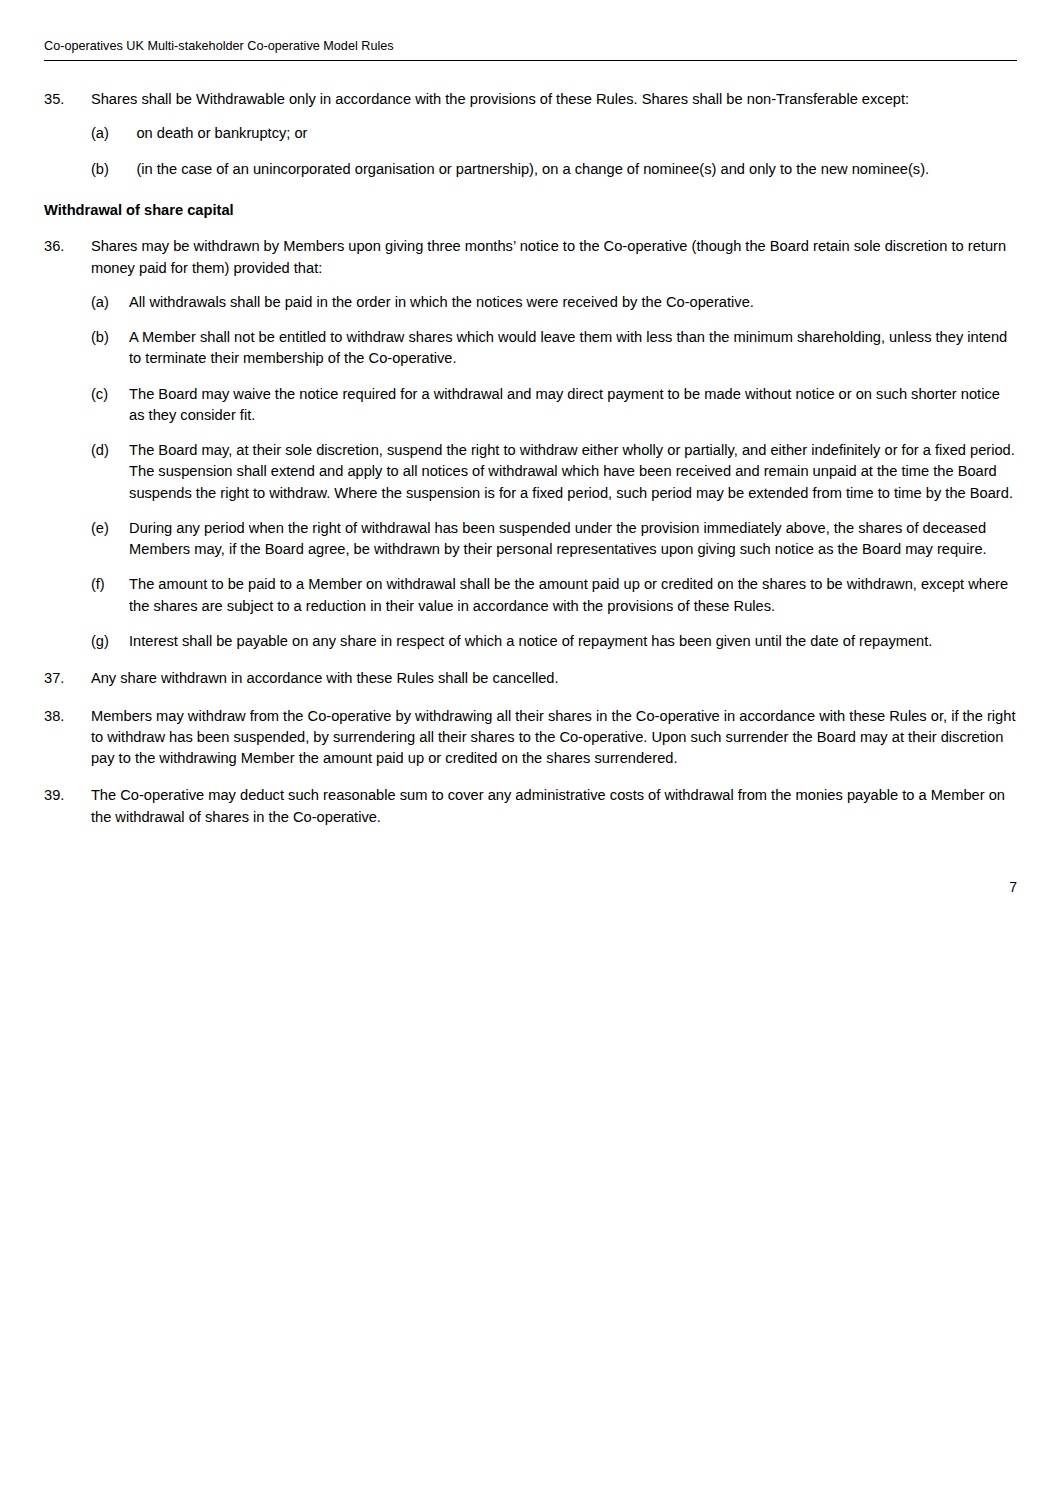Co-operatives UK Multi-stakeholder Co-operative Model Rules
35. Shares shall be Withdrawable only in accordance with the provisions of these Rules. Shares shall be non-Transferable except:
(a) on death or bankruptcy; or
(b)(in the case of an unincorporated organisation or partnership), on a change of nominee(s) and only to the new nominee(s).
Withdrawal of share capital
36. Shares may be withdrawn by Members upon giving three months’ notice to the Co-operative (though the Board retain sole discretion to return money paid for them) provided that:
(a) All withdrawals shall be paid in the order in which the notices were received by the Co-operative.
(b) A Member shall not be entitled to withdraw shares which would leave them with less than the minimum shareholding, unless they intend to terminate their membership of the Co-operative.
(c) The Board may waive the notice required for a withdrawal and may direct payment to be made without notice or on such shorter notice as they consider fit.
(d) The Board may, at their sole discretion, suspend the right to withdraw either wholly or partially, and either indefinitely or for a fixed period. The suspension shall extend and apply to all notices of withdrawal which have been received and remain unpaid at the time the Board suspends the right to withdraw. Where the suspension is for a fixed period, such period may be extended from time to time by the Board.
(e) During any period when the right of withdrawal has been suspended under the provision immediately above, the shares of deceased Members may, if the Board agree, be withdrawn by their personal representatives upon giving such notice as the Board may require.
(f) The amount to be paid to a Member on withdrawal shall be the amount paid up or credited on the shares to be withdrawn, except where the shares are subject to a reduction in their value in accordance with the provisions of these Rules.
(g) Interest shall be payable on any share in respect of which a notice of repayment has been given until the date of repayment.
37. Any share withdrawn in accordance with these Rules shall be cancelled.
38. Members may withdraw from the Co-operative by withdrawing all their shares in the Co-operative in accordance with these Rules or, if the right to withdraw has been suspended, by surrendering all their shares to the Co-operative. Upon such surrender the Board may at their discretion pay to the withdrawing Member the amount paid up or credited on the shares surrendered.
39. The Co-operative may deduct such reasonable sum to cover any administrative costs of withdrawal from the monies payable to a Member on the withdrawal of shares in the Co-operative.
7